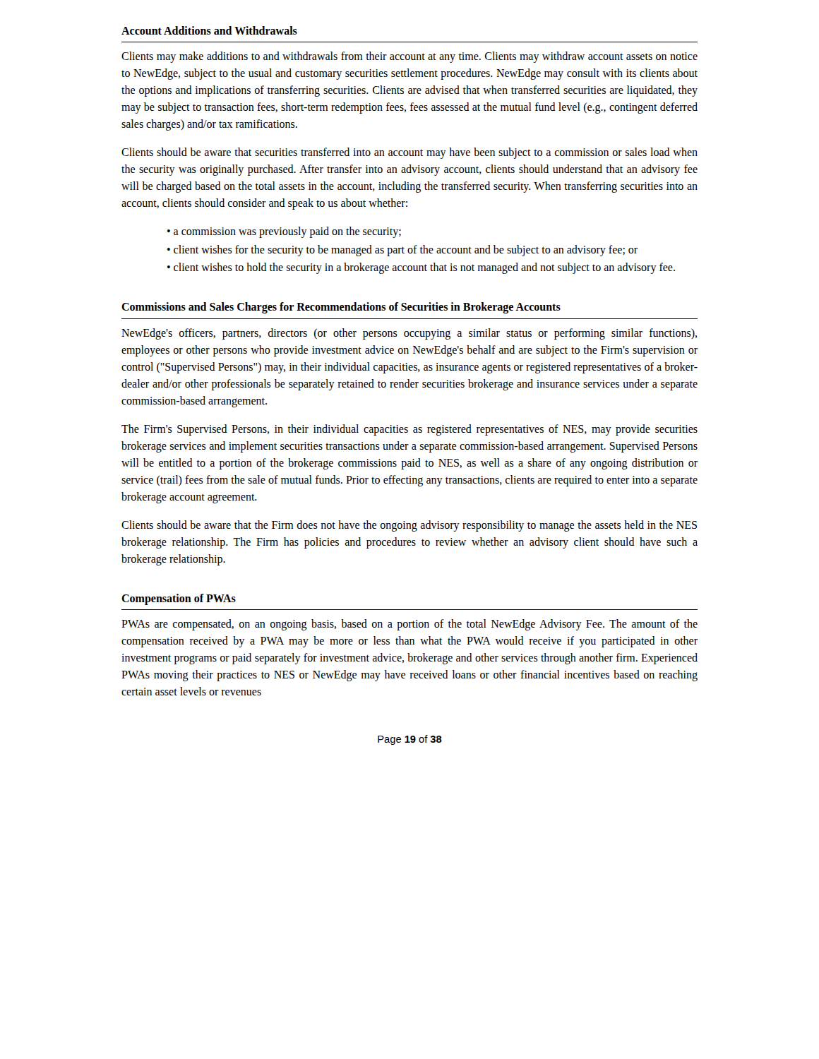Account Additions and Withdrawals
Clients may make additions to and withdrawals from their account at any time. Clients may withdraw account assets on notice to NewEdge, subject to the usual and customary securities settlement procedures. NewEdge may consult with its clients about the options and implications of transferring securities. Clients are advised that when transferred securities are liquidated, they may be subject to transaction fees, short-term redemption fees, fees assessed at the mutual fund level (e.g., contingent deferred sales charges) and/or tax ramifications.
Clients should be aware that securities transferred into an account may have been subject to a commission or sales load when the security was originally purchased. After transfer into an advisory account, clients should understand that an advisory fee will be charged based on the total assets in the account, including the transferred security. When transferring securities into an account, clients should consider and speak to us about whether:
• a commission was previously paid on the security;
• client wishes for the security to be managed as part of the account and be subject to an advisory fee; or
• client wishes to hold the security in a brokerage account that is not managed and not subject to an advisory fee.
Commissions and Sales Charges for Recommendations of Securities in Brokerage Accounts
NewEdge's officers, partners, directors (or other persons occupying a similar status or performing similar functions), employees or other persons who provide investment advice on NewEdge's behalf and are subject to the Firm's supervision or control ("Supervised Persons") may, in their individual capacities, as insurance agents or registered representatives of a broker-dealer and/or other professionals be separately retained to render securities brokerage and insurance services under a separate commission-based arrangement.
The Firm's Supervised Persons, in their individual capacities as registered representatives of NES, may provide securities brokerage services and implement securities transactions under a separate commission-based arrangement. Supervised Persons will be entitled to a portion of the brokerage commissions paid to NES, as well as a share of any ongoing distribution or service (trail) fees from the sale of mutual funds. Prior to effecting any transactions, clients are required to enter into a separate brokerage account agreement.
Clients should be aware that the Firm does not have the ongoing advisory responsibility to manage the assets held in the NES brokerage relationship. The Firm has policies and procedures to review whether an advisory client should have such a brokerage relationship.
Compensation of PWAs
PWAs are compensated, on an ongoing basis, based on a portion of the total NewEdge Advisory Fee. The amount of the compensation received by a PWA may be more or less than what the PWA would receive if you participated in other investment programs or paid separately for investment advice, brokerage and other services through another firm. Experienced PWAs moving their practices to NES or NewEdge may have received loans or other financial incentives based on reaching certain asset levels or revenues
Page 19 of 38